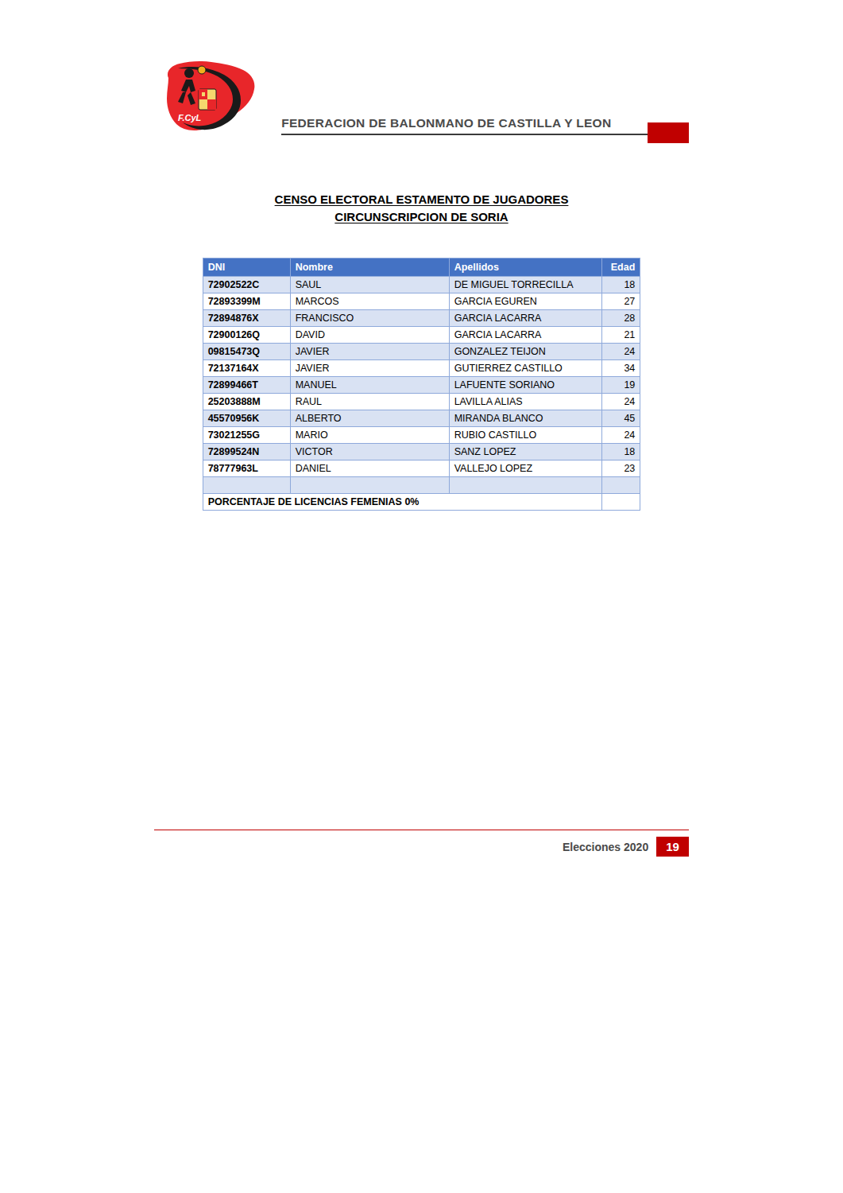Logo Federación de Balonmano de Castilla y León F.CyL
FEDERACION DE BALONMANO DE CASTILLA Y LEON
CENSO ELECTORAL ESTAMENTO DE JUGADORES
CIRCUNSCRIPCION DE SORIA
| DNI | Nombre | Apellidos | Edad |
| --- | --- | --- | --- |
| 72902522C | SAUL | DE MIGUEL TORRECILLA | 18 |
| 72893399M | MARCOS | GARCIA EGUREN | 27 |
| 72894876X | FRANCISCO | GARCIA LACARRA | 28 |
| 72900126Q | DAVID | GARCIA LACARRA | 21 |
| 09815473Q | JAVIER | GONZALEZ TEIJON | 24 |
| 72137164X | JAVIER | GUTIERREZ CASTILLO | 34 |
| 72899466T | MANUEL | LAFUENTE SORIANO | 19 |
| 25203888M | RAUL | LAVILLA ALIAS | 24 |
| 45570956K | ALBERTO | MIRANDA BLANCO | 45 |
| 73021255G | MARIO | RUBIO CASTILLO | 24 |
| 72899524N | VICTOR | SANZ LOPEZ | 18 |
| 78777963L | DANIEL | VALLEJO LOPEZ | 23 |
| PORCENTAJE DE LICENCIAS FEMENIAS 0% | |
Elecciones 2020 19